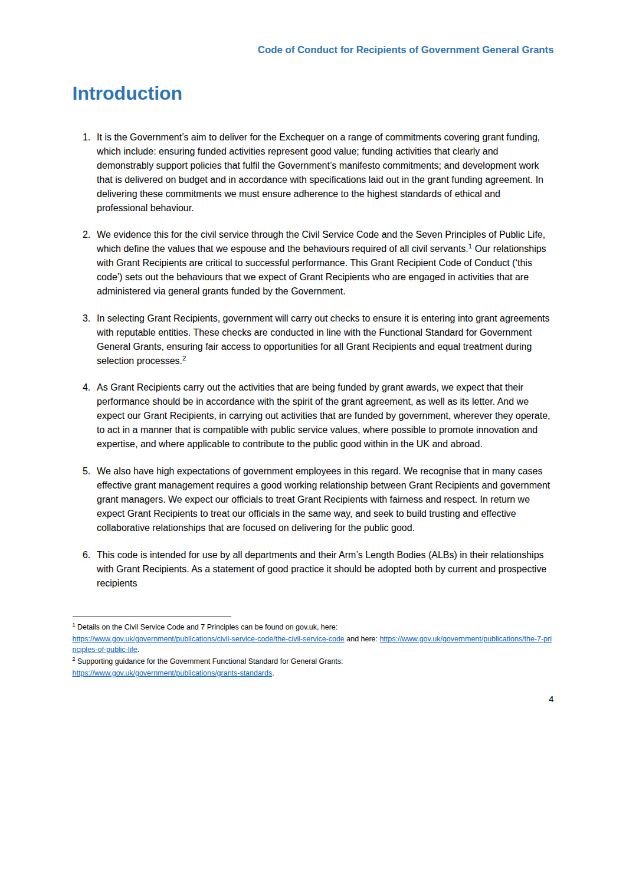Code of Conduct for Recipients of Government General Grants
Introduction
It is the Government’s aim to deliver for the Exchequer on a range of commitments covering grant funding, which include: ensuring funded activities represent good value; funding activities that clearly and demonstrably support policies that fulfil the Government’s manifesto commitments; and development work that is delivered on budget and in accordance with specifications laid out in the grant funding agreement. In delivering these commitments we must ensure adherence to the highest standards of ethical and professional behaviour.
We evidence this for the civil service through the Civil Service Code and the Seven Principles of Public Life, which define the values that we espouse and the behaviours required of all civil servants.1 Our relationships with Grant Recipients are critical to successful performance. This Grant Recipient Code of Conduct (‘this code’) sets out the behaviours that we expect of Grant Recipients who are engaged in activities that are administered via general grants funded by the Government.
In selecting Grant Recipients, government will carry out checks to ensure it is entering into grant agreements with reputable entities. These checks are conducted in line with the Functional Standard for Government General Grants, ensuring fair access to opportunities for all Grant Recipients and equal treatment during selection processes.2
As Grant Recipients carry out the activities that are being funded by grant awards, we expect that their performance should be in accordance with the spirit of the grant agreement, as well as its letter. And we expect our Grant Recipients, in carrying out activities that are funded by government, wherever they operate, to act in a manner that is compatible with public service values, where possible to promote innovation and expertise, and where applicable to contribute to the public good within in the UK and abroad.
We also have high expectations of government employees in this regard. We recognise that in many cases effective grant management requires a good working relationship between Grant Recipients and government grant managers. We expect our officials to treat Grant Recipients with fairness and respect. In return we expect Grant Recipients to treat our officials in the same way, and seek to build trusting and effective collaborative relationships that are focused on delivering for the public good.
This code is intended for use by all departments and their Arm’s Length Bodies (ALBs) in their relationships with Grant Recipients. As a statement of good practice it should be adopted both by current and prospective recipients
1 Details on the Civil Service Code and 7 Principles can be found on gov.uk, here:
https://www.gov.uk/government/publications/civil-service-code/the-civil-service-code and here: https://www.gov.uk/government/publications/the-7-principles-of-public-life.
2 Supporting guidance for the Government Functional Standard for General Grants:
https://www.gov.uk/government/publications/grants-standards.
4